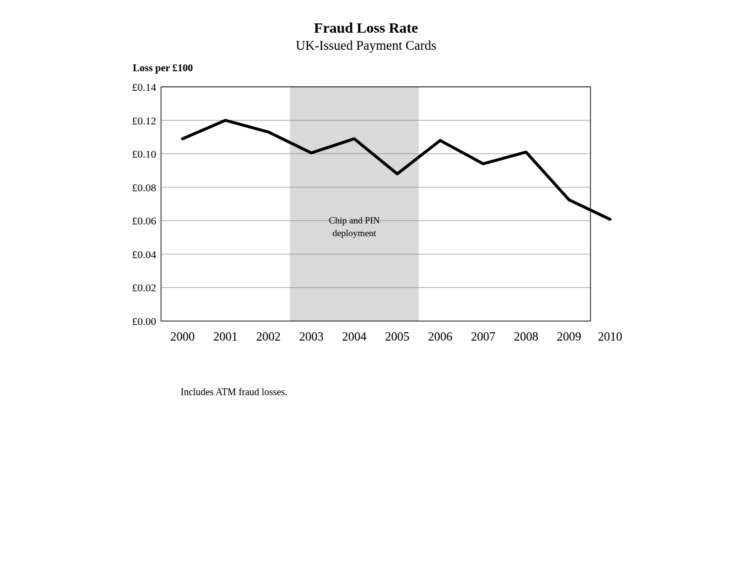Fraud Loss Rate
UK-Issued Payment Cards
Loss per £100
£0.14 £0.12 £0.10 £0.08 £0.06 £0.04 £0.02 £0.00 2000 2001 2002 2003 2004 2005 2006 2007 2008 2009 2010 Chip and PIN deployment
Includes ATM fraud losses.